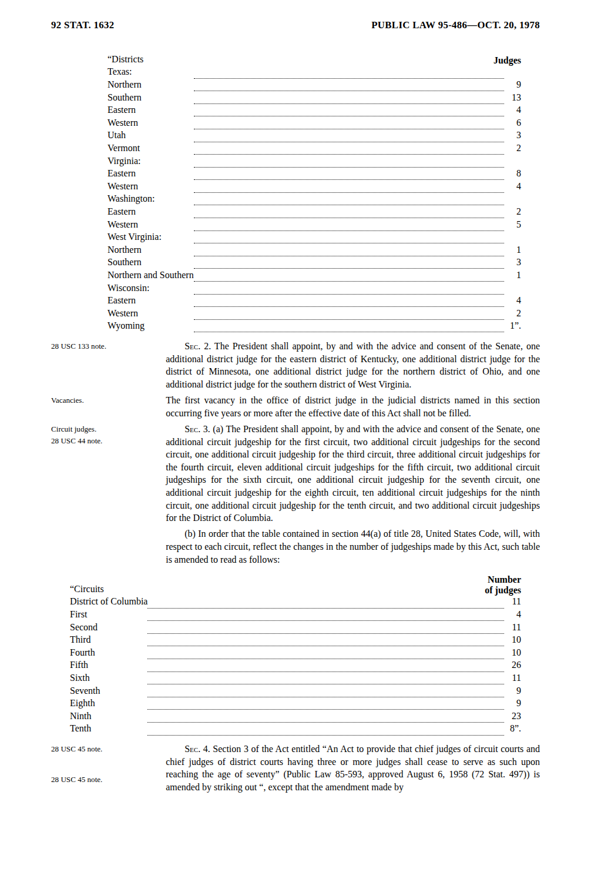92 STAT. 1632 PUBLIC LAW 95-486—OCT. 20, 1978
“Districts Judges
| Texas: | | |
| Northern | | 9 |
| Southern | | 13 |
| Eastern | | 4 |
| Western | | 6 |
| Utah | | 3 |
| Vermont | | 2 |
| Virginia: | | |
| Eastern | | 8 |
| Western | | 4 |
| Washington: | | |
| Eastern | | 2 |
| Western | | 5 |
| West Virginia: | | |
| Northern | | 1 |
| Southern | | 3 |
| Northern and Southern | | 1 |
| Wisconsin: | | |
| Eastern | | 4 |
| Western | | 2 |
| Wyoming | | 1”. |
28 USC 133 note.
Sec. 2. The President shall appoint, by and with the advice and consent of the Senate, one additional district judge for the eastern district of Kentucky, one additional district judge for the district of Minnesota, one additional district judge for the northern district of Ohio, and one additional district judge for the southern district of West Virginia.
Vacancies.
The first vacancy in the office of district judge in the judicial districts named in this section occurring five years or more after the effective date of this Act shall not be filled.
Circuit judges.
28 USC 44 note.
Sec. 3. (a) The President shall appoint, by and with the advice and consent of the Senate, one additional circuit judgeship for the first circuit, two additional circuit judgeships for the second circuit, one additional circuit judgeship for the third circuit, three additional circuit judgeships for the fourth circuit, eleven additional circuit judgeships for the fifth circuit, two additional circuit judgeships for the sixth circuit, one additional circuit judgeship for the seventh circuit, one additional circuit judgeship for the eighth circuit, ten additional circuit judgeships for the ninth circuit, one additional circuit judgeship for the tenth circuit, and two additional circuit judgeships for the District of Columbia.
(b) In order that the table contained in section 44(a) of title 28, United States Code, will, with respect to each circuit, reflect the changes in the number of judgeships made by this Act, such table is amended to read as follows:
“Circuits Number
of judges
| District of Columbia | | 11 |
| First | | 4 |
| Second | | 11 |
| Third | | 10 |
| Fourth | | 10 |
| Fifth | | 26 |
| Sixth | | 11 |
| Seventh | | 9 |
| Eighth | | 9 |
| Ninth | | 23 |
| Tenth | | 8”. |
28 USC 45 note.
28 USC 45 note.
Sec. 4. Section 3 of the Act entitled “An Act to provide that chief judges of circuit courts and chief judges of district courts having three or more judges shall cease to serve as such upon reaching the age of seventy” (Public Law 85-593, approved August 6, 1958 (72 Stat. 497)) is amended by striking out “, except that the amendment made by